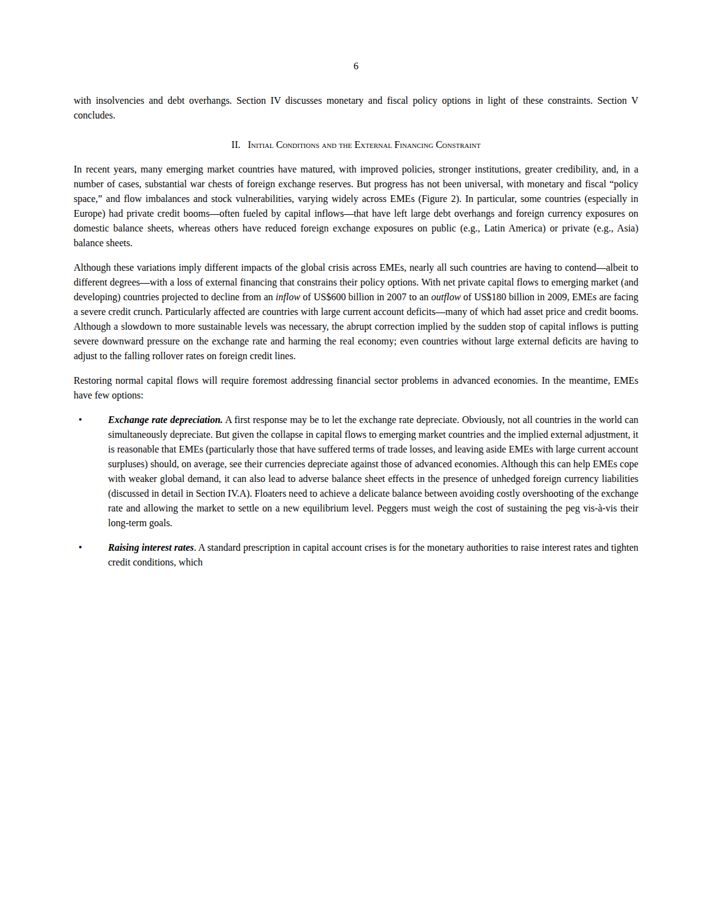6
with insolvencies and debt overhangs. Section IV discusses monetary and fiscal policy options in light of these constraints. Section V concludes.
II. Initial Conditions and the External Financing Constraint
In recent years, many emerging market countries have matured, with improved policies, stronger institutions, greater credibility, and, in a number of cases, substantial war chests of foreign exchange reserves. But progress has not been universal, with monetary and fiscal “policy space,” and flow imbalances and stock vulnerabilities, varying widely across EMEs (Figure 2). In particular, some countries (especially in Europe) had private credit booms—often fueled by capital inflows—that have left large debt overhangs and foreign currency exposures on domestic balance sheets, whereas others have reduced foreign exchange exposures on public (e.g., Latin America) or private (e.g., Asia) balance sheets.
Although these variations imply different impacts of the global crisis across EMEs, nearly all such countries are having to contend—albeit to different degrees—with a loss of external financing that constrains their policy options. With net private capital flows to emerging market (and developing) countries projected to decline from an inflow of US$600 billion in 2007 to an outflow of US$180 billion in 2009, EMEs are facing a severe credit crunch. Particularly affected are countries with large current account deficits—many of which had asset price and credit booms. Although a slowdown to more sustainable levels was necessary, the abrupt correction implied by the sudden stop of capital inflows is putting severe downward pressure on the exchange rate and harming the real economy; even countries without large external deficits are having to adjust to the falling rollover rates on foreign credit lines.
Restoring normal capital flows will require foremost addressing financial sector problems in advanced economies. In the meantime, EMEs have few options:
Exchange rate depreciation. A first response may be to let the exchange rate depreciate. Obviously, not all countries in the world can simultaneously depreciate. But given the collapse in capital flows to emerging market countries and the implied external adjustment, it is reasonable that EMEs (particularly those that have suffered terms of trade losses, and leaving aside EMEs with large current account surpluses) should, on average, see their currencies depreciate against those of advanced economies. Although this can help EMEs cope with weaker global demand, it can also lead to adverse balance sheet effects in the presence of unhedged foreign currency liabilities (discussed in detail in Section IV.A). Floaters need to achieve a delicate balance between avoiding costly overshooting of the exchange rate and allowing the market to settle on a new equilibrium level. Peggers must weigh the cost of sustaining the peg vis-à-vis their long-term goals.
Raising interest rates. A standard prescription in capital account crises is for the monetary authorities to raise interest rates and tighten credit conditions, which